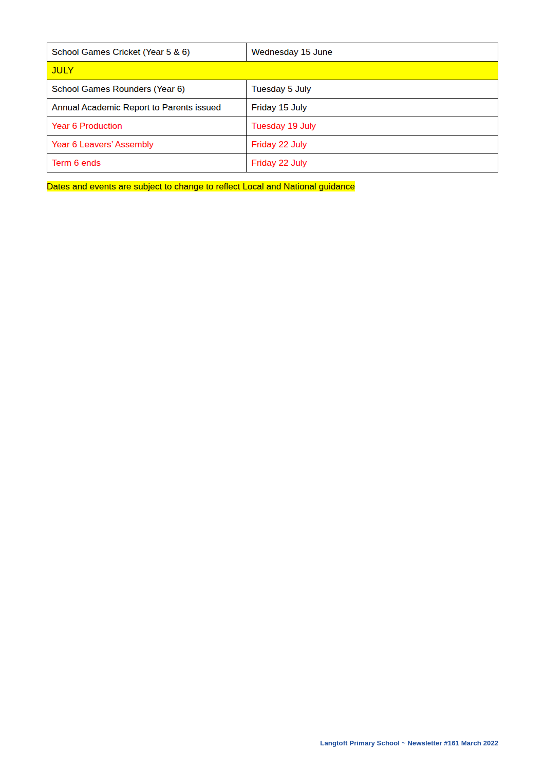| School Games Cricket (Year 5 & 6) | Wednesday 15 June |
| JULY |
| School Games Rounders (Year 6) | Tuesday 5 July |
| Annual Academic Report to Parents issued | Friday 15 July |
| Year 6 Production | Tuesday 19 July |
| Year 6 Leavers’ Assembly | Friday 22 July |
| Term 6 ends | Friday 22 July |
Dates and events are subject to change to reflect Local and National guidance
Langtoft Primary School ~ Newsletter #161 March 2022